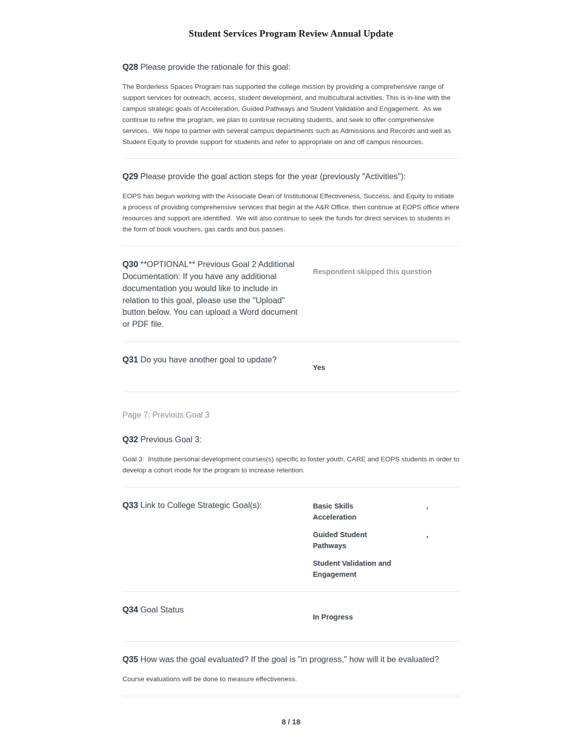Student Services Program Review Annual Update
Q28 Please provide the rationale for this goal:
The Borderless Spaces Program has supported the college mission by providing a comprehensive range of support services for outreach, access, student development, and multicultural activities. This is in-line with the campus strategic goals of Acceleration, Guided Pathways and Student Validation and Engagement. As we continue to refine the program, we plan to continue recruiting students, and seek to offer comprehensive services. We hope to partner with several campus departments such as Admissions and Records and well as Student Equity to provide support for students and refer to appropriate on and off campus resources.
Q29 Please provide the goal action steps for the year (previously "Activities"):
EOPS has begun working with the Associate Dean of Institutional Effectiveness, Success, and Equity to initiate a process of providing comprehensive services that begin at the A&R Office, then continue at EOPS office where resources and support are identified. We will also continue to seek the funds for direct services to students in the form of book vouchers, gas cards and bus passes.
Q30 **OPTIONAL** Previous Goal 2 Additional Documentation: If you have any additional documentation you would like to include in relation to this goal, please use the "Upload" button below. You can upload a Word document or PDF file.
Respondent skipped this question
Q31 Do you have another goal to update?
Yes
Page 7: Previous Goal 3
Q32 Previous Goal 3:
Goal 3: Institute personal development courses(s) specific to foster youth, CARE and EOPS students in order to develop a cohort mode for the program to increase retention.
Q33 Link to College Strategic Goal(s):
Basic Skills
Acceleration,
Guided Student
Pathways,
Student Validation and
Engagement
Q34 Goal Status
In Progress
Q35 How was the goal evaluated? If the goal is "in progress," how will it be evaluated?
Course evaluations will be done to measure effectiveness.
8 / 18